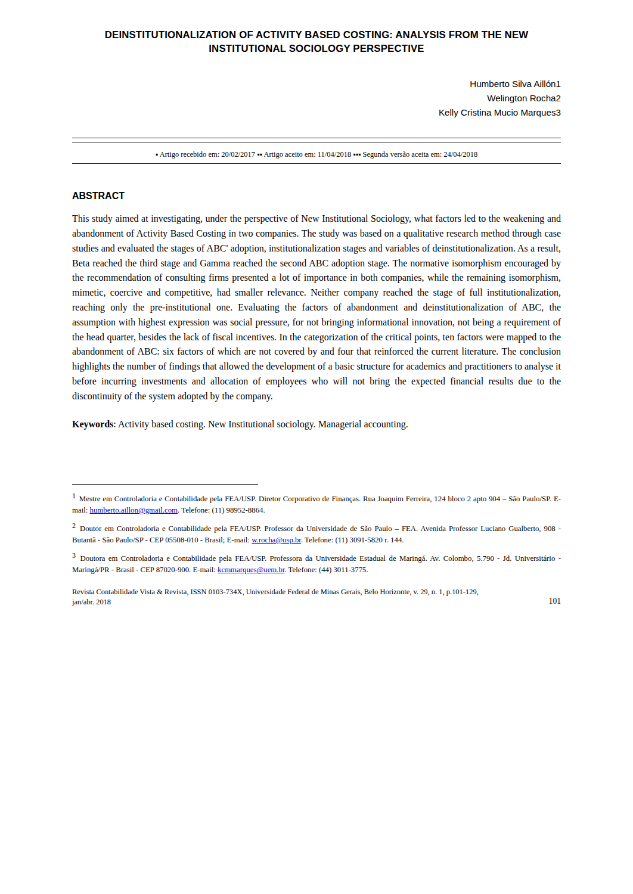Deinstitutionalization of Activity Based Costing: Analysis from the New Institutional Sociology Perspective
Humberto Silva Aillón1 Welington Rocha2 Kelly Cristina Mucio Marques3
▪ Artigo recebido em: 20/02/2017 ▪▪ Artigo aceito em: 11/04/2018 ▪▪▪ Segunda versão aceita em: 24/04/2018
Abstract
This study aimed at investigating, under the perspective of New Institutional Sociology, what factors led to the weakening and abandonment of Activity Based Costing in two companies. The study was based on a qualitative research method through case studies and evaluated the stages of ABC' adoption, institutionalization stages and variables of deinstitutionalization. As a result, Beta reached the third stage and Gamma reached the second ABC adoption stage. The normative isomorphism encouraged by the recommendation of consulting firms presented a lot of importance in both companies, while the remaining isomorphism, mimetic, coercive and competitive, had smaller relevance. Neither company reached the stage of full institutionalization, reaching only the pre-institutional one. Evaluating the factors of abandonment and deinstitutionalization of ABC, the assumption with highest expression was social pressure, for not bringing informational innovation, not being a requirement of the head quarter, besides the lack of fiscal incentives. In the categorization of the critical points, ten factors were mapped to the abandonment of ABC: six factors of which are not covered by and four that reinforced the current literature. The conclusion highlights the number of findings that allowed the development of a basic structure for academics and practitioners to analyse it before incurring investments and allocation of employees who will not bring the expected financial results due to the discontinuity of the system adopted by the company.
Keywords: Activity based costing. New Institutional sociology. Managerial accounting.
1 Mestre em Controladoria e Contabilidade pela FEA/USP. Diretor Corporativo de Finanças. Rua Joaquim Ferreira, 124 bloco 2 apto 904 – São Paulo/SP. E-mail: humberto.aillon@gmail.com. Telefone: (11) 98952-8864.
2 Doutor em Controladoria e Contabilidade pela FEA/USP. Professor da Universidade de São Paulo – FEA. Avenida Professor Luciano Gualberto, 908 - Butantã - São Paulo/SP - CEP 05508-010 - Brasil; E-mail: w.rocha@usp.br. Telefone: (11) 3091-5820 r. 144.
3 Doutora em Controladoria e Contabilidade pela FEA/USP. Professora da Universidade Estadual de Maringá. Av. Colombo, 5.790 - Jd. Universitário - Maringá/PR - Brasil - CEP 87020-900. E-mail: kcmmarques@uem.br. Telefone: (44) 3011-3775.
Revista Contabilidade Vista & Revista, ISSN 0103-734X, Universidade Federal de Minas Gerais, Belo Horizonte, v. 29, n. 1, p.101-129, jan/abr. 2018
101